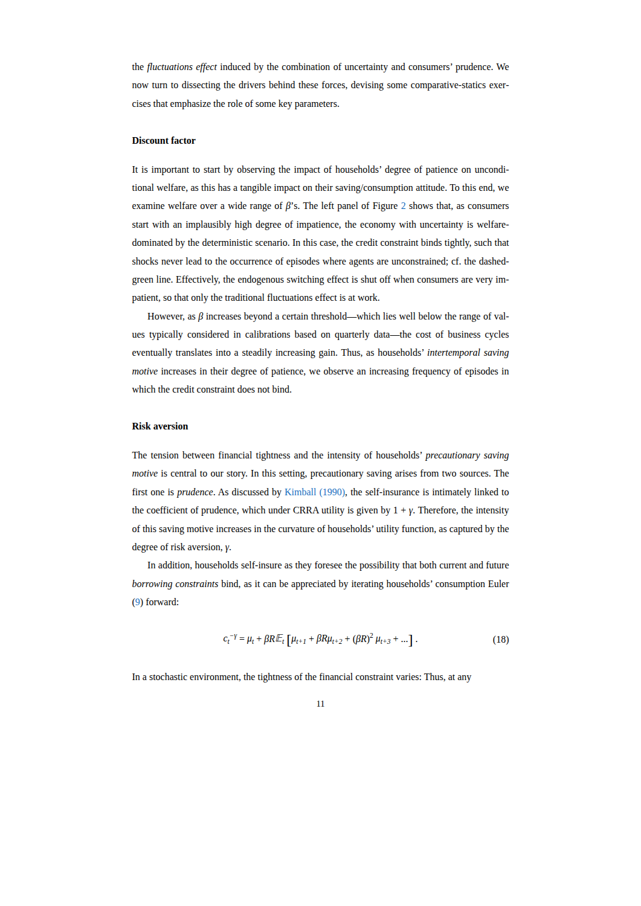the fluctuations effect induced by the combination of uncertainty and consumers’ prudence. We now turn to dissecting the drivers behind these forces, devising some comparative-statics exercises that emphasize the role of some key parameters.
Discount factor
It is important to start by observing the impact of households’ degree of patience on unconditional welfare, as this has a tangible impact on their saving/consumption attitude. To this end, we examine welfare over a wide range of β’s. The left panel of Figure 2 shows that, as consumers start with an implausibly high degree of impatience, the economy with uncertainty is welfare-dominated by the deterministic scenario. In this case, the credit constraint binds tightly, such that shocks never lead to the occurrence of episodes where agents are unconstrained; cf. the dashed-green line. Effectively, the endogenous switching effect is shut off when consumers are very impatient, so that only the traditional fluctuations effect is at work.
However, as β increases beyond a certain threshold—which lies well below the range of values typically considered in calibrations based on quarterly data—the cost of business cycles eventually translates into a steadily increasing gain. Thus, as households’ intertemporal saving motive increases in their degree of patience, we observe an increasing frequency of episodes in which the credit constraint does not bind.
Risk aversion
The tension between financial tightness and the intensity of households’ precautionary saving motive is central to our story. In this setting, precautionary saving arises from two sources. The first one is prudence. As discussed by Kimball (1990), the self-insurance is intimately linked to the coefficient of prudence, which under CRRA utility is given by 1 + γ. Therefore, the intensity of this saving motive increases in the curvature of households’ utility function, as captured by the degree of risk aversion, γ.
In addition, households self-insure as they foresee the possibility that both current and future borrowing constraints bind, as it can be appreciated by iterating households’ consumption Euler (9) forward:
ct−γ = μt + βR 𝔼t [μt+1 + βRμt+2 + (βR)2 μt+3 + ...] .
(18)
In a stochastic environment, the tightness of the financial constraint varies: Thus, at any
11